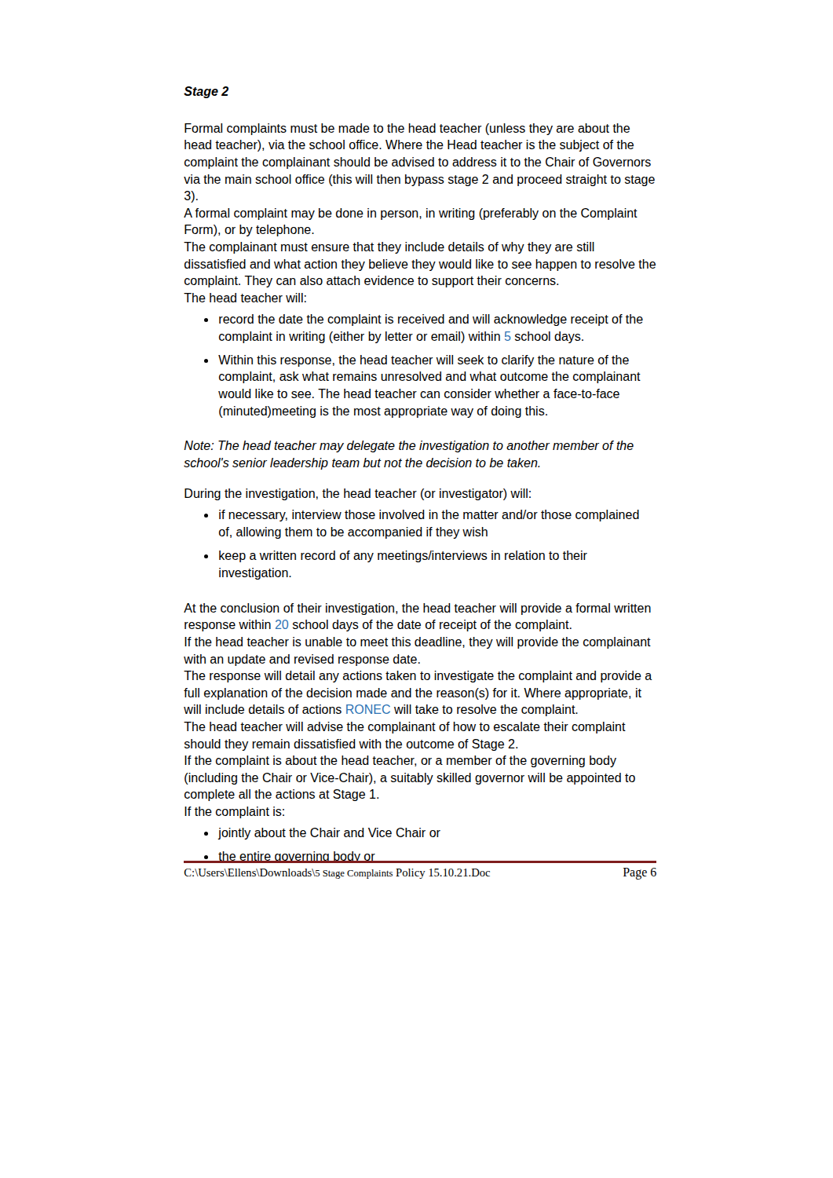Stage 2
Formal complaints must be made to the head teacher (unless they are about the head teacher), via the school office. Where the Head teacher is the subject of the complaint the complainant should be advised to address it to the Chair of Governors via the main school office (this will then bypass stage 2 and proceed straight to stage 3).
A formal complaint may be done in person, in writing (preferably on the Complaint Form), or by telephone.
The complainant must ensure that they include details of why they are still dissatisfied and what action they believe they would like to see happen to resolve the complaint. They can also attach evidence to support their concerns.
The head teacher will:
record the date the complaint is received and will acknowledge receipt of the complaint in writing (either by letter or email) within 5 school days.
Within this response, the head teacher will seek to clarify the nature of the complaint, ask what remains unresolved and what outcome the complainant would like to see. The head teacher can consider whether a face-to-face (minuted)meeting is the most appropriate way of doing this.
Note: The head teacher may delegate the investigation to another member of the school's senior leadership team but not the decision to be taken.
During the investigation, the head teacher (or investigator) will:
if necessary, interview those involved in the matter and/or those complained of, allowing them to be accompanied if they wish
keep a written record of any meetings/interviews in relation to their investigation.
At the conclusion of their investigation, the head teacher will provide a formal written response within 20 school days of the date of receipt of the complaint.
If the head teacher is unable to meet this deadline, they will provide the complainant with an update and revised response date.
The response will detail any actions taken to investigate the complaint and provide a full explanation of the decision made and the reason(s) for it. Where appropriate, it will include details of actions RONEC will take to resolve the complaint.
The head teacher will advise the complainant of how to escalate their complaint should they remain dissatisfied with the outcome of Stage 2.
If the complaint is about the head teacher, or a member of the governing body (including the Chair or Vice-Chair), a suitably skilled governor will be appointed to complete all the actions at Stage 1.
If the complaint is:
jointly about the Chair and Vice Chair or
the entire governing body or
C:\Users\Ellens\Downloads\5 Stage Complaints Policy 15.10.21.Doc Page 6